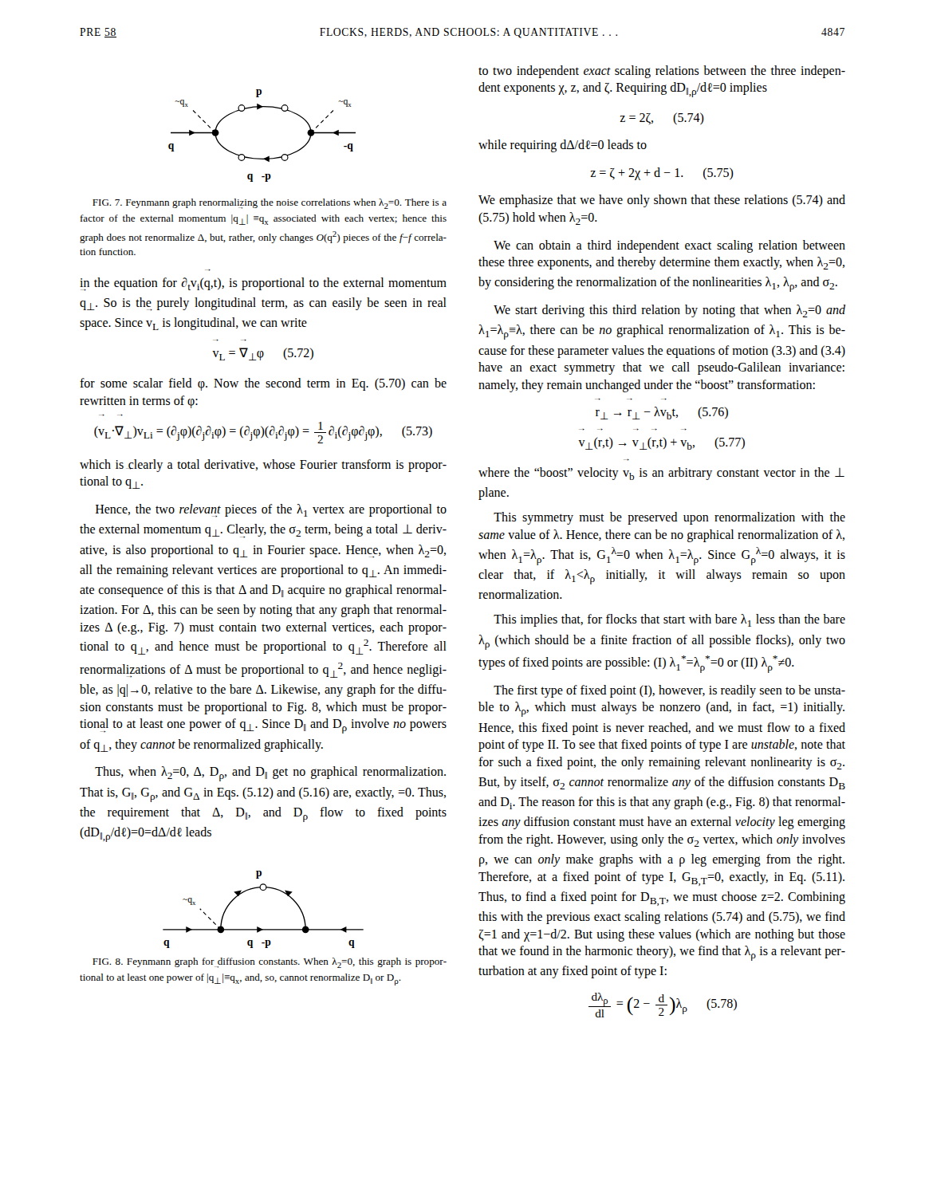PRE 58
Flocks, Herds, and Schools: A Quantitative . . .
4847
p⃗ q⃗-p⃗ q⃗ -q⃗ ~qx ~qx
FIG. 7. Feynmann graph renormalizing the noise correlations when λ2=0. There is a factor of the external momentum |q⊥| ≡qx associated with each vertex; hence this graph does not renormalize Δ, but, rather, only changes O(q2) pieces of the f−f correlation function.
in the equation for ∂tvi(q,t), is proportional to the external momentum q⊥. So is the purely longitudinal term, as can easily be seen in real space. Since vL is longitudinal, we can write
vL = ∇⊥φ
(5.72)
for some scalar field φ. Now the second term in Eq. (5.70) can be rewritten in terms of φ:
(vL·∇⊥)vLi = (∂jφ)(∂j∂iφ) = (∂jφ)(∂i∂jφ) = 12∂i(∂jφ∂jφ),
(5.73)
which is clearly a total derivative, whose Fourier transform is proportional to q⊥.
Hence, the two relevant pieces of the λ1 vertex are proportional to the external momentum q⊥. Clearly, the σ2 term, being a total ⊥ derivative, is also proportional to q⊥ in Fourier space. Hence, when λ2=0, all the remaining relevant vertices are proportional to q⊥. An immediate consequence of this is that Δ and D‖ acquire no graphical renormalization. For Δ, this can be seen by noting that any graph that renormalizes Δ (e.g., Fig. 7) must contain two external vertices, each proportional to q⊥, and hence must be proportional to q⊥2. Therefore all renormalizations of Δ must be proportional to q⊥2, and hence negligible, as |q|→0, relative to the bare Δ. Likewise, any graph for the diffusion constants must be proportional to Fig. 8, which must be proportional to at least one power of q⊥. Since D‖ and Dρ involve no powers of q⊥, they cannot be renormalized graphically.
Thus, when λ2=0, Δ, Dρ, and D‖ get no graphical renormalization. That is, G‖, Gρ, and GΔ in Eqs. (5.12) and (5.16) are, exactly, =0. Thus, the requirement that Δ, D‖, and Dρ flow to fixed points (dD‖,ρ/dℓ)=0=dΔ/dℓ leads
p⃗ q⃗ q⃗-p⃗ q⃗ ~qx
FIG. 8. Feynmann graph for diffusion constants. When λ2=0, this graph is proportional to at least one power of |q⊥|≡qx, and, so, cannot renormalize D‖ or Dρ.
to two independent exact scaling relations between the three independent exponents χ, z, and ζ. Requiring dD‖,ρ/dℓ=0 implies
z = 2ζ,
(5.74)
while requiring dΔ/dℓ=0 leads to
z = ζ + 2χ + d − 1.
(5.75)
We emphasize that we have only shown that these relations (5.74) and (5.75) hold when λ2=0.
We can obtain a third independent exact scaling relation between these three exponents, and thereby determine them exactly, when λ2=0, by considering the renormalization of the nonlinearities λ1, λρ, and σ2.
We start deriving this third relation by noting that when λ2=0 and λ1=λρ≡λ, there can be no graphical renormalization of λ1. This is because for these parameter values the equations of motion (3.3) and (3.4) have an exact symmetry that we call pseudo-Galilean invariance: namely, they remain unchanged under the “boost” transformation:
r⊥ → r⊥ − λvbt,
(5.76)
v⊥(r,t) → v⊥(r,t) + vb,
(5.77)
where the “boost” velocity vb is an arbitrary constant vector in the ⊥ plane.
This symmetry must be preserved upon renormalization with the same value of λ. Hence, there can be no graphical renormalization of λ, when λ1=λρ. That is, G1λ=0 when λ1=λρ. Since Gρλ=0 always, it is clear that, if λ1<λρ initially, it will always remain so upon renormalization.
This implies that, for flocks that start with bare λ1 less than the bare λρ (which should be a finite fraction of all possible flocks), only two types of fixed points are possible: (I) λ1*=λρ*=0 or (II) λρ*≠0.
The first type of fixed point (I), however, is readily seen to be unstable to λρ, which must always be nonzero (and, in fact, =1) initially. Hence, this fixed point is never reached, and we must flow to a fixed point of type II. To see that fixed points of type I are unstable, note that for such a fixed point, the only remaining relevant nonlinearity is σ2. But, by itself, σ2 cannot renormalize any of the diffusion constants DB and Di. The reason for this is that any graph (e.g., Fig. 8) that renormalizes any diffusion constant must have an external velocity leg emerging from the right. However, using only the σ2 vertex, which only involves ρ, we can only make graphs with a ρ leg emerging from the right. Therefore, at a fixed point of type I, GB,T=0, exactly, in Eq. (5.11). Thus, to find a fixed point for DB,T, we must choose z=2. Combining this with the previous exact scaling relations (5.74) and (5.75), we find ζ=1 and χ=1−d/2. But using these values (which are nothing but those that we found in the harmonic theory), we find that λρ is a relevant perturbation at any fixed point of type I:
dλρ dl = (2 − d 2) λρ
(5.78)